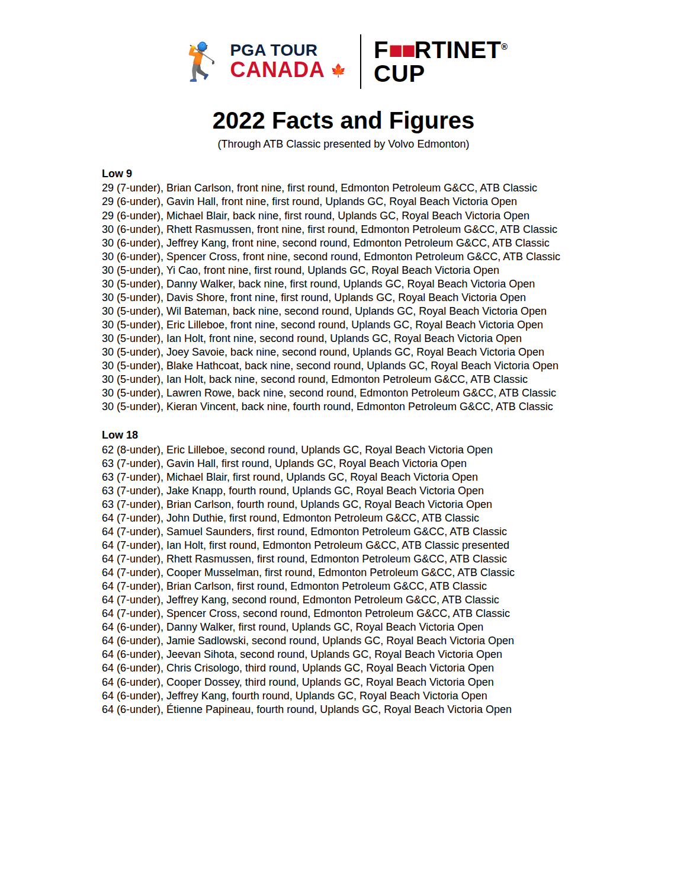🏌 PGA TOUR CANADA 🍁
F■■RTINET® CUP
2022 Facts and Figures
(Through ATB Classic presented by Volvo Edmonton)
Low 9
29 (7-under), Brian Carlson, front nine, first round, Edmonton Petroleum G&CC, ATB Classic
29 (6-under), Gavin Hall, front nine, first round, Uplands GC, Royal Beach Victoria Open
29 (6-under), Michael Blair, back nine, first round, Uplands GC, Royal Beach Victoria Open
30 (6-under), Rhett Rasmussen, front nine, first round, Edmonton Petroleum G&CC, ATB Classic
30 (6-under), Jeffrey Kang, front nine, second round, Edmonton Petroleum G&CC, ATB Classic
30 (6-under), Spencer Cross, front nine, second round, Edmonton Petroleum G&CC, ATB Classic
30 (5-under), Yi Cao, front nine, first round, Uplands GC, Royal Beach Victoria Open
30 (5-under), Danny Walker, back nine, first round, Uplands GC, Royal Beach Victoria Open
30 (5-under), Davis Shore, front nine, first round, Uplands GC, Royal Beach Victoria Open
30 (5-under), Wil Bateman, back nine, second round, Uplands GC, Royal Beach Victoria Open
30 (5-under), Eric Lilleboe, front nine, second round, Uplands GC, Royal Beach Victoria Open
30 (5-under), Ian Holt, front nine, second round, Uplands GC, Royal Beach Victoria Open
30 (5-under), Joey Savoie, back nine, second round, Uplands GC, Royal Beach Victoria Open
30 (5-under), Blake Hathcoat, back nine, second round, Uplands GC, Royal Beach Victoria Open
30 (5-under), Ian Holt, back nine, second round, Edmonton Petroleum G&CC, ATB Classic
30 (5-under), Lawren Rowe, back nine, second round, Edmonton Petroleum G&CC, ATB Classic
30 (5-under), Kieran Vincent, back nine, fourth round, Edmonton Petroleum G&CC, ATB Classic
Low 18
62 (8-under), Eric Lilleboe, second round, Uplands GC, Royal Beach Victoria Open
63 (7-under), Gavin Hall, first round, Uplands GC, Royal Beach Victoria Open
63 (7-under), Michael Blair, first round, Uplands GC, Royal Beach Victoria Open
63 (7-under), Jake Knapp, fourth round, Uplands GC, Royal Beach Victoria Open
63 (7-under), Brian Carlson, fourth round, Uplands GC, Royal Beach Victoria Open
64 (7-under), John Duthie, first round, Edmonton Petroleum G&CC, ATB Classic
64 (7-under), Samuel Saunders, first round, Edmonton Petroleum G&CC, ATB Classic
64 (7-under), Ian Holt, first round, Edmonton Petroleum G&CC, ATB Classic presented
64 (7-under), Rhett Rasmussen, first round, Edmonton Petroleum G&CC, ATB Classic
64 (7-under), Cooper Musselman, first round, Edmonton Petroleum G&CC, ATB Classic
64 (7-under), Brian Carlson, first round, Edmonton Petroleum G&CC, ATB Classic
64 (7-under), Jeffrey Kang, second round, Edmonton Petroleum G&CC, ATB Classic
64 (7-under), Spencer Cross, second round, Edmonton Petroleum G&CC, ATB Classic
64 (6-under), Danny Walker, first round, Uplands GC, Royal Beach Victoria Open
64 (6-under), Jamie Sadlowski, second round, Uplands GC, Royal Beach Victoria Open
64 (6-under), Jeevan Sihota, second round, Uplands GC, Royal Beach Victoria Open
64 (6-under), Chris Crisologo, third round, Uplands GC, Royal Beach Victoria Open
64 (6-under), Cooper Dossey, third round, Uplands GC, Royal Beach Victoria Open
64 (6-under), Jeffrey Kang, fourth round, Uplands GC, Royal Beach Victoria Open
64 (6-under), Étienne Papineau, fourth round, Uplands GC, Royal Beach Victoria Open